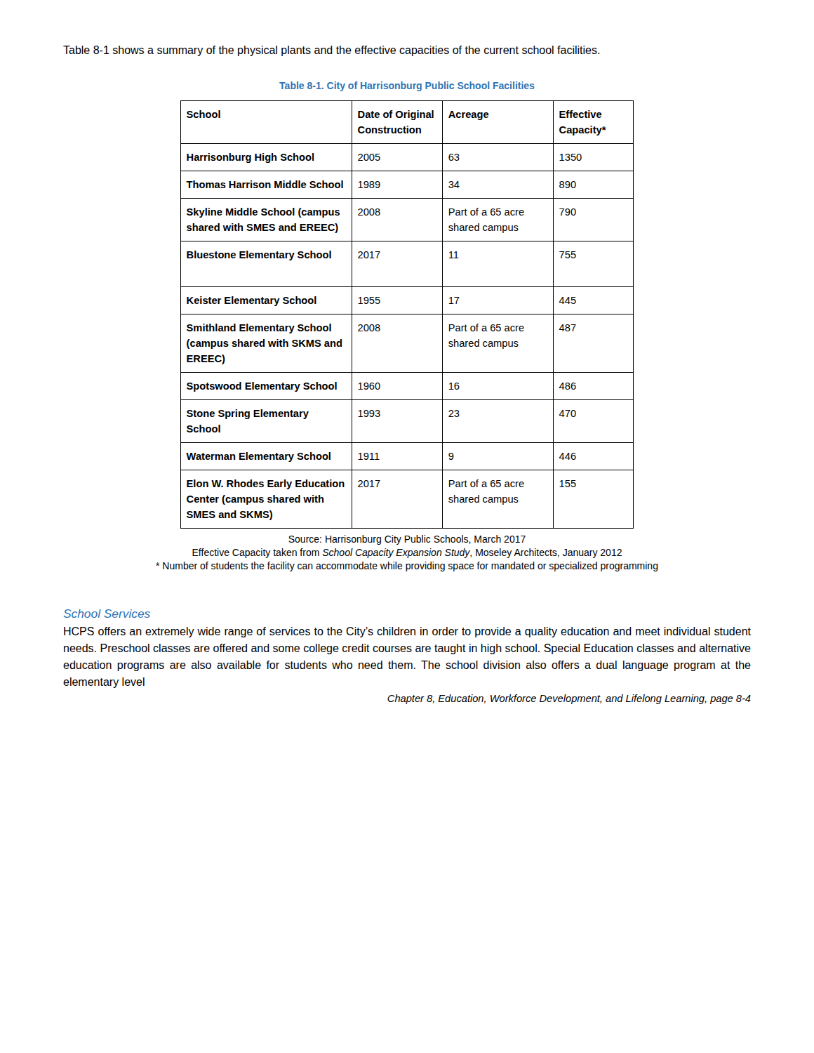Table 8-1 shows a summary of the physical plants and the effective capacities of the current school facilities.
Table 8-1. City of Harrisonburg Public School Facilities
| School | Date of Original Construction | Acreage | Effective Capacity* |
| --- | --- | --- | --- |
| Harrisonburg High School | 2005 | 63 | 1350 |
| Thomas Harrison Middle School | 1989 | 34 | 890 |
| Skyline Middle School (campus shared with SMES and EREEC) | 2008 | Part of a 65 acre shared campus | 790 |
| Bluestone Elementary School | 2017 | 11 | 755 |
| Keister Elementary School | 1955 | 17 | 445 |
| Smithland Elementary School (campus shared with SKMS and EREEC) | 2008 | Part of a 65 acre shared campus | 487 |
| Spotswood Elementary School | 1960 | 16 | 486 |
| Stone Spring Elementary School | 1993 | 23 | 470 |
| Waterman Elementary School | 1911 | 9 | 446 |
| Elon W. Rhodes Early Education Center (campus shared with SMES and SKMS) | 2017 | Part of a 65 acre shared campus | 155 |
Source: Harrisonburg City Public Schools, March 2017
Effective Capacity taken from School Capacity Expansion Study, Moseley Architects, January 2012
* Number of students the facility can accommodate while providing space for mandated or specialized programming
School Services
HCPS offers an extremely wide range of services to the City’s children in order to provide a quality education and meet individual student needs. Preschool classes are offered and some college credit courses are taught in high school. Special Education classes and alternative education programs are also available for students who need them. The school division also offers a dual language program at the elementary level
Chapter 8, Education, Workforce Development, and Lifelong Learning, page 8-4